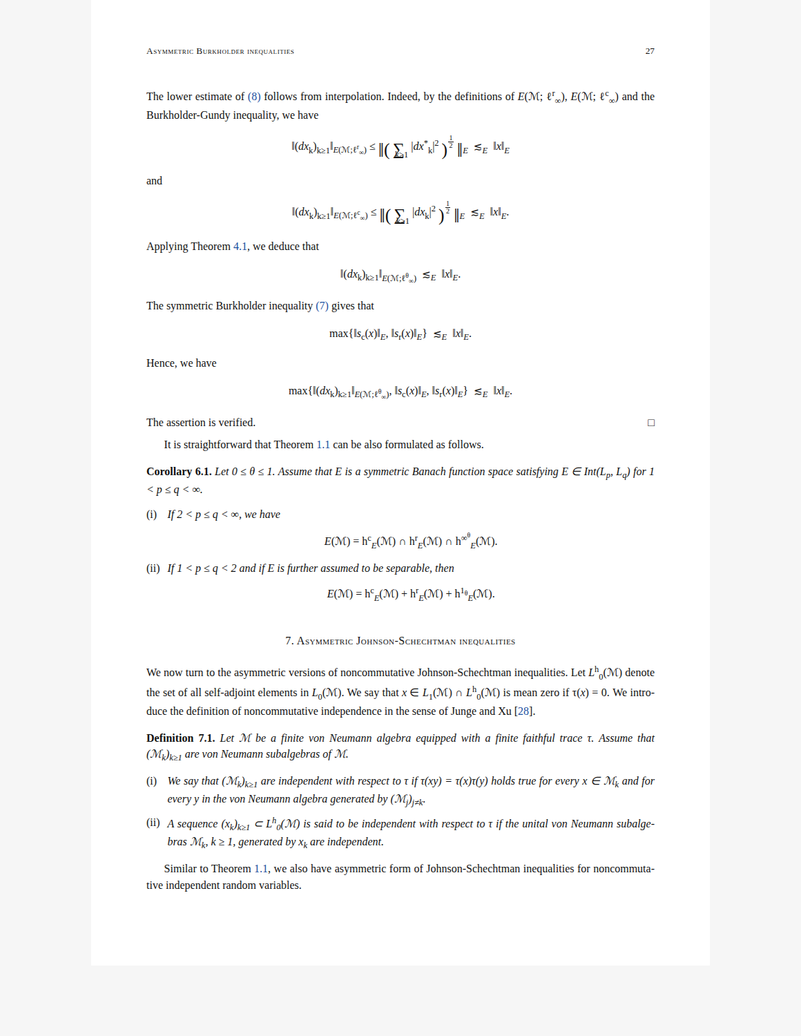Asymmetric Burkholder inequalities 27
The lower estimate of (8) follows from interpolation. Indeed, by the definitions of E(ℳ; ℓr∞), E(ℳ; ℓc∞) and the Burkholder-Gundy inequality, we have
‖(dx k)k≥1‖E(ℳ;ℓr∞) ≤ ‖( ∑k≥1 |dx*k|2 ) 12 ‖E ≲E ‖x‖E
and
‖(dx k)k≥1‖E(ℳ;ℓc∞) ≤ ‖( ∑k≥1 |dx k|2 ) 12 ‖E ≲E ‖x‖E.
Applying Theorem 4.1, we deduce that
‖(dx k)k≥1‖E(ℳ;ℓθ∞) ≲E ‖x‖E.
The symmetric Burkholder inequality (7) gives that
max{‖sc(x)‖E, ‖sr(x)‖E} ≲E ‖x‖E.
Hence, we have
max{‖(dx k)k≥1‖E(ℳ;ℓθ∞), ‖sc(x)‖E, ‖sr(x)‖E} ≲E ‖x‖E.
The assertion is verified. □
It is straightforward that Theorem 1.1 can be also formulated as follows.
Corollary 6.1. Let 0 ≤ θ ≤ 1. Assume that E is a symmetric Banach function space satisfying E ∈ Int(Lp, Lq) for 1 < p ≤ q < ∞.
(i) If 2 < p ≤ q < ∞, we have
E(ℳ) = hcE(ℳ) ∩ hrE(ℳ) ∩ h∞θ E(ℳ).
(ii) If 1 < p ≤ q < 2 and if E is further assumed to be separable, then
E(ℳ) = hcE(ℳ) + hrE(ℳ) + h1θ E(ℳ).
7. Asymmetric Johnson-Schechtman inequalities
We now turn to the asymmetric versions of noncommutative Johnson-Schechtman inequalities. Let Lh 0(ℳ) denote the set of all self-adjoint elements in L 0(ℳ). We say that x ∈ L 1(ℳ) ∩ Lh 0(ℳ) is mean zero if τ(x) = 0. We introduce the definition of noncommutative independence in the sense of Junge and Xu [28].
Definition 7.1. Let ℳ be a finite von Neumann algebra equipped with a finite faithful trace τ. Assume that (ℳk)k≥1 are von Neumann subalgebras of ℳ.
(i) We say that (ℳk)k≥1 are independent with respect to τ if τ(xy) = τ(x)τ(y) holds true for every x ∈ ℳk and for every y in the von Neumann algebra generated by (ℳj)j≠k.
(ii) A sequence (xk)k≥1 ⊂ Lh 0(ℳ) is said to be independent with respect to τ if the unital von Neumann subalgebras ℳk, k ≥ 1, generated by xk are independent.
Similar to Theorem 1.1, we also have asymmetric form of Johnson-Schechtman inequalities for noncommutative independent random variables.